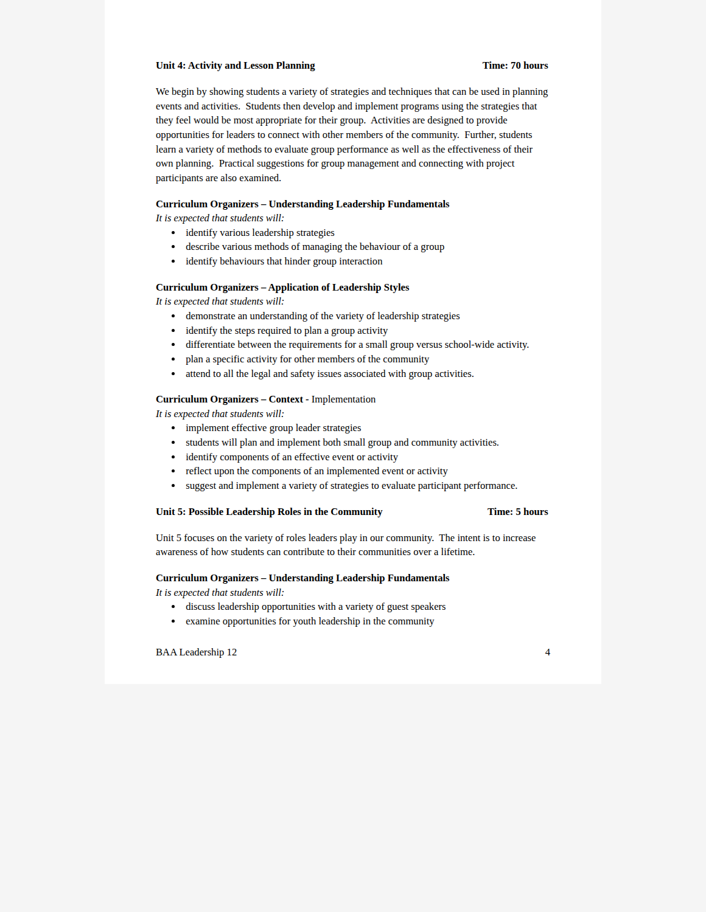Unit 4: Activity and Lesson Planning Time: 70 hours
We begin by showing students a variety of strategies and techniques that can be used in planning events and activities. Students then develop and implement programs using the strategies that they feel would be most appropriate for their group. Activities are designed to provide opportunities for leaders to connect with other members of the community. Further, students learn a variety of methods to evaluate group performance as well as the effectiveness of their own planning. Practical suggestions for group management and connecting with project participants are also examined.
Curriculum Organizers – Understanding Leadership Fundamentals
It is expected that students will:
identify various leadership strategies
describe various methods of managing the behaviour of a group
identify behaviours that hinder group interaction
Curriculum Organizers – Application of Leadership Styles
It is expected that students will:
demonstrate an understanding of the variety of leadership strategies
identify the steps required to plan a group activity
differentiate between the requirements for a small group versus school-wide activity.
plan a specific activity for other members of the community
attend to all the legal and safety issues associated with group activities.
Curriculum Organizers – Context - Implementation
It is expected that students will:
implement effective group leader strategies
students will plan and implement both small group and community activities.
identify components of an effective event or activity
reflect upon the components of an implemented event or activity
suggest and implement a variety of strategies to evaluate participant performance.
Unit 5: Possible Leadership Roles in the Community Time: 5 hours
Unit 5 focuses on the variety of roles leaders play in our community. The intent is to increase awareness of how students can contribute to their communities over a lifetime.
Curriculum Organizers – Understanding Leadership Fundamentals
It is expected that students will:
discuss leadership opportunities with a variety of guest speakers
examine opportunities for youth leadership in the community
BAA Leadership 12 4